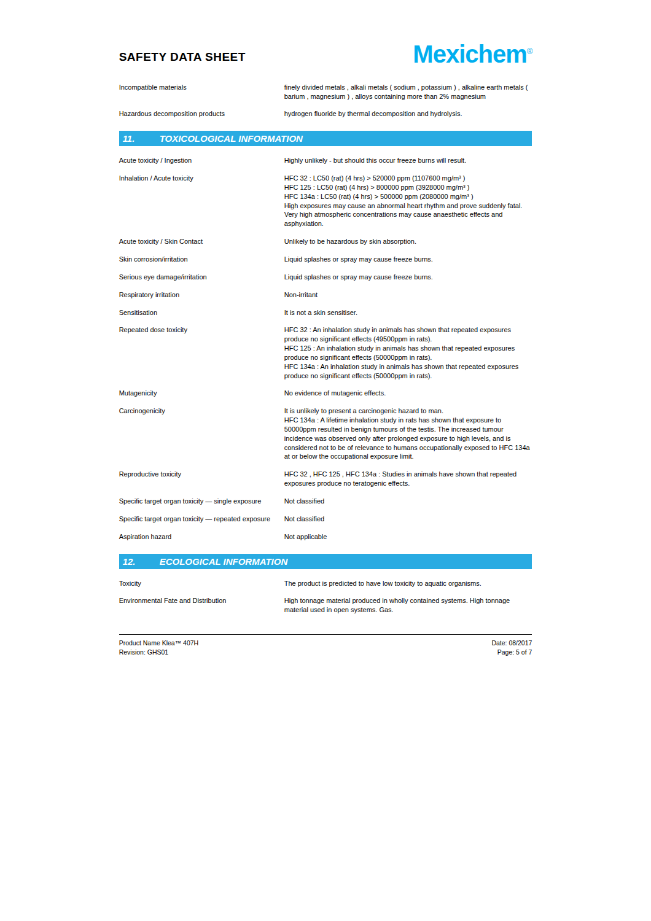SAFETY DATA SHEET
Mexichem®
| Incompatible materials | finely divided metals , alkali metals ( sodium , potassium ) , alkaline earth metals ( barium , magnesium ) , alloys containing more than 2% magnesium |
| Hazardous decomposition products | hydrogen fluoride by thermal decomposition and hydrolysis. |
11. TOXICOLOGICAL INFORMATION
| Acute toxicity / Ingestion | Highly unlikely - but should this occur freeze burns will result. |
| Inhalation / Acute toxicity | HFC 32 : LC50 (rat) (4 hrs) > 520000 ppm (1107600 mg/m³ ) HFC 125 : LC50 (rat) (4 hrs) > 800000 ppm (3928000 mg/m³ ) HFC 134a : LC50 (rat) (4 hrs) > 500000 ppm (2080000 mg/m³ ) High exposures may cause an abnormal heart rhythm and prove suddenly fatal. Very high atmospheric concentrations may cause anaesthetic effects and asphyxiation. |
| Acute toxicity / Skin Contact | Unlikely to be hazardous by skin absorption. |
| Skin corrosion/irritation | Liquid splashes or spray may cause freeze burns. |
| Serious eye damage/irritation | Liquid splashes or spray may cause freeze burns. |
| Respiratory irritation | Non-irritant |
| Sensitisation | It is not a skin sensitiser. |
| Repeated dose toxicity | HFC 32 : An inhalation study in animals has shown that repeated exposures produce no significant effects (49500ppm in rats). HFC 125 : An inhalation study in animals has shown that repeated exposures produce no significant effects (50000ppm in rats). HFC 134a : An inhalation study in animals has shown that repeated exposures produce no significant effects (50000ppm in rats). |
| Mutagenicity | No evidence of mutagenic effects. |
| Carcinogenicity | It is unlikely to present a carcinogenic hazard to man. HFC 134a : A lifetime inhalation study in rats has shown that exposure to 50000ppm resulted in benign tumours of the testis. The increased tumour incidence was observed only after prolonged exposure to high levels, and is considered not to be of relevance to humans occupationally exposed to HFC 134a at or below the occupational exposure limit. |
| Reproductive toxicity | HFC 32 , HFC 125 , HFC 134a : Studies in animals have shown that repeated exposures produce no teratogenic effects. |
| Specific target organ toxicity — single exposure | Not classified |
| Specific target organ toxicity — repeated exposure | Not classified |
| Aspiration hazard | Not applicable |
12. ECOLOGICAL INFORMATION
| Toxicity | The product is predicted to have low toxicity to aquatic organisms. |
| Environmental Fate and Distribution | High tonnage material produced in wholly contained systems. High tonnage material used in open systems. Gas. |
Product Name Klea™ 407H Revision: GHS01
Date: 08/2017 Page: 5 of 7